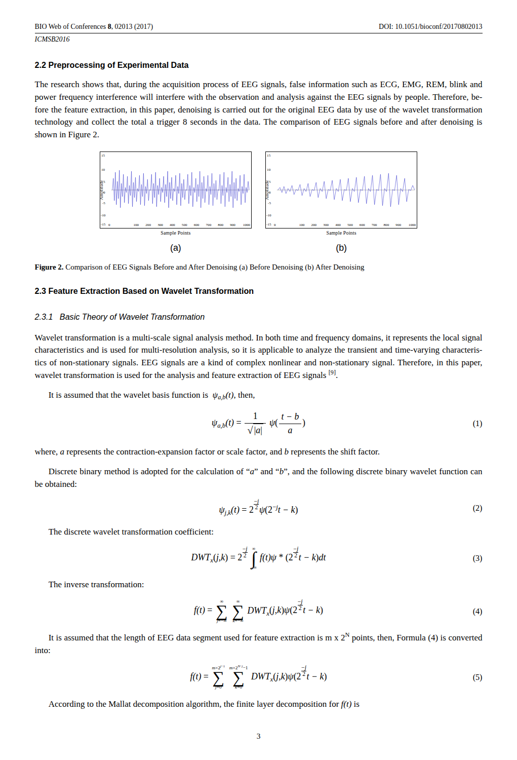BIO Web of Conferences 8, 02013 (2017)
DOI: 10.1051/bioconf/20170802013
ICMSB2016
2.2 Preprocessing of Experimental Data
The research shows that, during the acquisition process of EEG signals, false information such as ECG, EMG, REM, blink and power frequency interference will interfere with the observation and analysis against the EEG signals by people. Therefore, before the feature extraction, in this paper, denoising is carried out for the original EEG data by use of the wavelet transformation technology and collect the total a trigger 8 seconds in the data. The comparison of EEG signals before and after denoising is shown in Figure 2.
Amplitude 15 10 5 0 -5 -10 -15 0 100 200 300 400 500 600 700 800 900 1000
Sample Points
(a)
Amplitude 15 10 5 0 -5 -10 -15 0 100 200 300 400 500 600 700 800 900 1000
Sample Points
(b)
Figure 2. Comparison of EEG Signals Before and After Denoising (a) Before Denoising (b) After Denoising
2.3 Feature Extraction Based on Wavelet Transformation
2.3.1 Basic Theory of Wavelet Transformation
Wavelet transformation is a multi-scale signal analysis method. In both time and frequency domains, it represents the local signal characteristics and is used for multi-resolution analysis, so it is applicable to analyze the transient and time-varying characteristics of non-stationary signals. EEG signals are a kind of complex nonlinear and non-stationary signal. Therefore, in this paper, wavelet transformation is used for the analysis and feature extraction of EEG signals [9].
It is assumed that the wavelet basis function is ψa,b(t), then,
ψa,b(t) = 1 a ψ( t − b a )
(1)
where, a represents the contraction-expansion factor or scale factor, and b represents the shift factor.
Discrete binary method is adopted for the calculation of “a” and “b”, and the following discrete binary wavelet function can be obtained:
ψj,k(t) = 2−j 2 ψ(2−j t − k)
(2)
The discrete wavelet transformation coefficient:
DWTx(j,k) = 2−j 2 ∞ ∫ −∞ f(t)ψ * (2−j 2 t − k)dt
(3)
The inverse transformation:
f(t) = ∞ ∑ j=−∞ ∞ ∑ k=−∞ DWTx(j,k)ψ(2−j 2 t − k)
(4)
It is assumed that the length of EEG data segment used for feature extraction is m x 2N points, then, Formula (4) is converted into:
f(t) = m×2j−1 ∑ j=0 m×2N−j−1 ∑ k=0 DWTx(j,k)ψ(2−j 2 t − k)
(5)
According to the Mallat decomposition algorithm, the finite layer decomposition for f(t) is
3